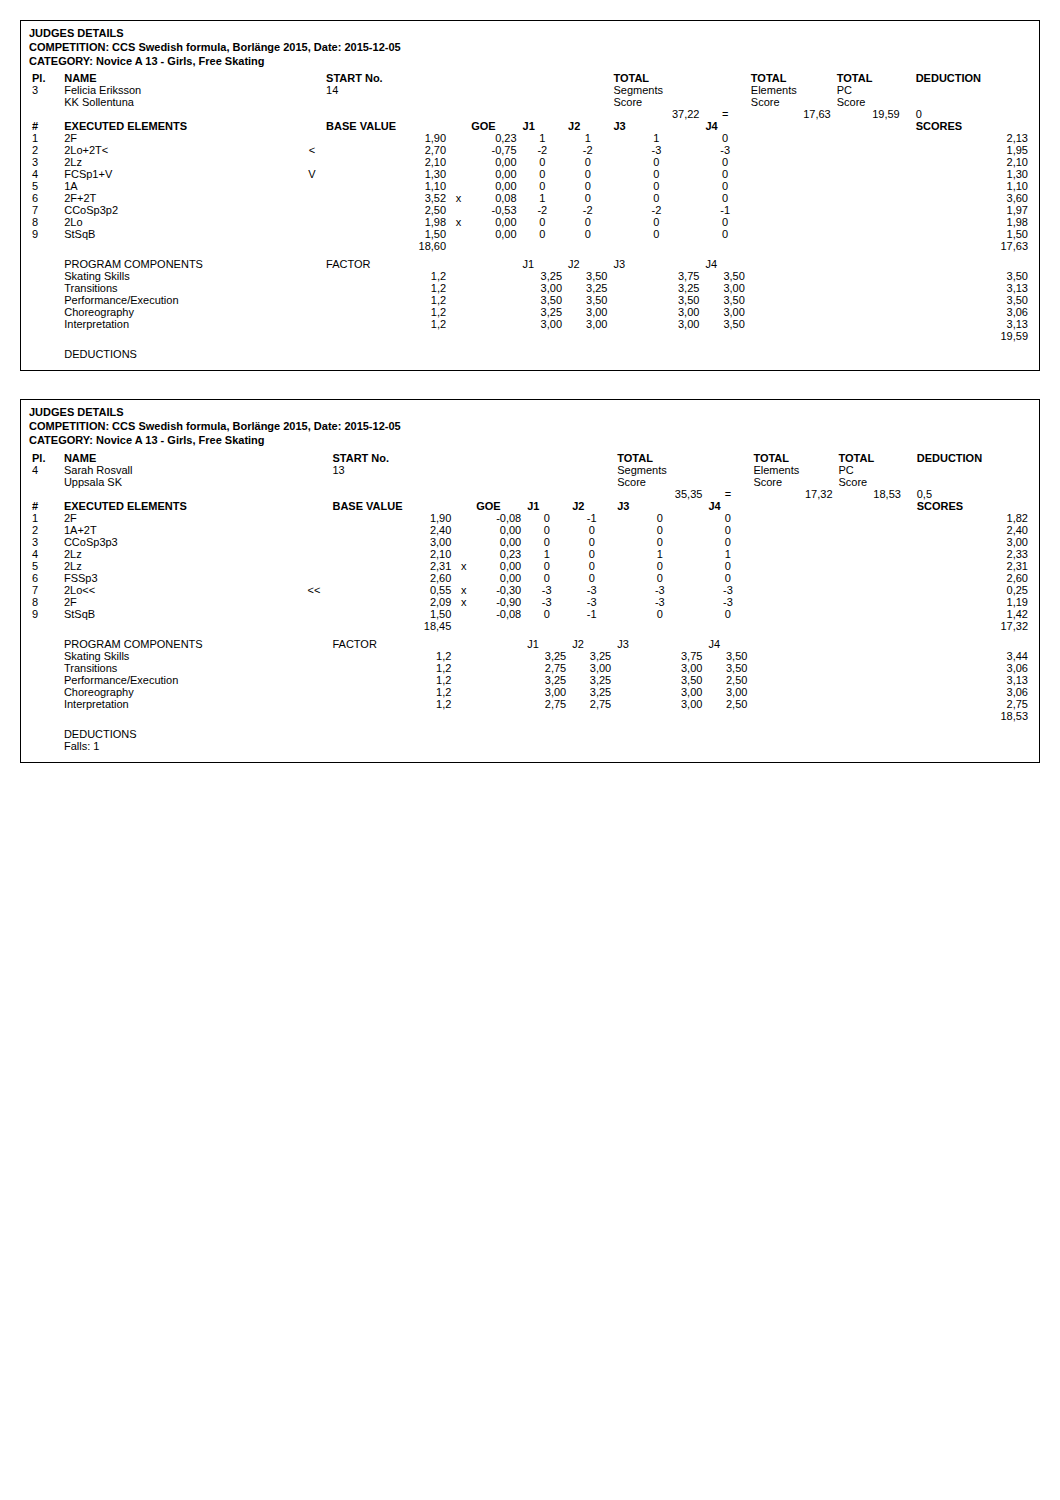JUDGES DETAILS
COMPETITION: CCS Swedish formula, Borlänge 2015, Date: 2015-12-05
CATEGORY: Novice A 13 - Girls, Free Skating
| Pl. | NAME | | START No. | | | | TOTAL | | TOTAL | TOTAL | | DEDUCTION |
| 3 | Felicia Eriksson | | 14 | | | | Segments | | Elements | PC | | |
| | KK Sollentuna | | | | | | Score | | Score | Score | | |
| | | | | | | | 37,22 | = | 17,63 | 19,59 | | 0 |
| # | EXECUTED ELEMENTS | | BASE VALUE | | GOE | J1 | J2 | J3 | J4 | | | | SCORES |
| 1 | 2F | | 1,90 | | 0,23 | 1 | 1 | 1 | 0 | | | | 2,13 |
| 2 | 2Lo+2T< | < | 2,70 | | -0,75 | -2 | -2 | -3 | -3 | | | | 1,95 |
| 3 | 2Lz | | 2,10 | | 0,00 | 0 | 0 | 0 | 0 | | | | 2,10 |
| 4 | FCSp1+V | V | 1,30 | | 0,00 | 0 | 0 | 0 | 0 | | | | 1,30 |
| 5 | 1A | | 1,10 | | 0,00 | 0 | 0 | 0 | 0 | | | | 1,10 |
| 6 | 2F+2T | | 3,52 | x | 0,08 | 1 | 0 | 0 | 0 | | | | 3,60 |
| 7 | CCoSp3p2 | | 2,50 | | -0,53 | -2 | -2 | -2 | -1 | | | | 1,97 |
| 8 | 2Lo | | 1,98 | x | 0,00 | 0 | 0 | 0 | 0 | | | | 1,98 |
| 9 | StSqB | | 1,50 | | 0,00 | 0 | 0 | 0 | 0 | | | | 1,50 |
| | | | 18,60 | | | | | | | | | | 17,63 |
| | PROGRAM COMPONENTS | | FACTOR | | | J1 | J2 | J3 | J4 | | | | |
| | Skating Skills | | 1,2 | | | 3,25 | 3,50 | 3,75 | 3,50 | | | | 3,50 |
| | Transitions | | 1,2 | | | 3,00 | 3,25 | 3,25 | 3,00 | | | | 3,13 |
| | Performance/Execution | | 1,2 | | | 3,50 | 3,50 | 3,50 | 3,50 | | | | 3,50 |
| | Choreography | | 1,2 | | | 3,25 | 3,00 | 3,00 | 3,00 | | | | 3,06 |
| | Interpretation | | 1,2 | | | 3,00 | 3,00 | 3,00 | 3,50 | | | | 3,13 |
| | 19,59 |
| | DEDUCTIONS | |
JUDGES DETAILS
COMPETITION: CCS Swedish formula, Borlänge 2015, Date: 2015-12-05
CATEGORY: Novice A 13 - Girls, Free Skating
| Pl. | NAME | | START No. | | | | TOTAL | | TOTAL | TOTAL | | DEDUCTION |
| 4 | Sarah Rosvall | | 13 | | | | Segments | | Elements | PC | | |
| | Uppsala SK | | | | | | Score | | Score | Score | | |
| | | | | | | | 35,35 | = | 17,32 | 18,53 | | 0,5 |
| # | EXECUTED ELEMENTS | | BASE VALUE | | GOE | J1 | J2 | J3 | J4 | | | | SCORES |
| 1 | 2F | | 1,90 | | -0,08 | 0 | -1 | 0 | 0 | | | | 1,82 |
| 2 | 1A+2T | | 2,40 | | 0,00 | 0 | 0 | 0 | 0 | | | | 2,40 |
| 3 | CCoSp3p3 | | 3,00 | | 0,00 | 0 | 0 | 0 | 0 | | | | 3,00 |
| 4 | 2Lz | | 2,10 | | 0,23 | 1 | 0 | 1 | 1 | | | | 2,33 |
| 5 | 2Lz | | 2,31 | x | 0,00 | 0 | 0 | 0 | 0 | | | | 2,31 |
| 6 | FSSp3 | | 2,60 | | 0,00 | 0 | 0 | 0 | 0 | | | | 2,60 |
| 7 | 2Lo<< | << | 0,55 | x | -0,30 | -3 | -3 | -3 | -3 | | | | 0,25 |
| 8 | 2F | | 2,09 | x | -0,90 | -3 | -3 | -3 | -3 | | | | 1,19 |
| 9 | StSqB | | 1,50 | | -0,08 | 0 | -1 | 0 | 0 | | | | 1,42 |
| | | | 18,45 | | | | | | | | | | 17,32 |
| | PROGRAM COMPONENTS | | FACTOR | | | J1 | J2 | J3 | J4 | | | | |
| | Skating Skills | | 1,2 | | | 3,25 | 3,25 | 3,75 | 3,50 | | | | 3,44 |
| | Transitions | | 1,2 | | | 2,75 | 3,00 | 3,00 | 3,50 | | | | 3,06 |
| | Performance/Execution | | 1,2 | | | 3,25 | 3,25 | 3,50 | 2,50 | | | | 3,13 |
| | Choreography | | 1,2 | | | 3,00 | 3,25 | 3,00 | 3,00 | | | | 3,06 |
| | Interpretation | | 1,2 | | | 2,75 | 2,75 | 3,00 | 2,50 | | | | 2,75 |
| | 18,53 |
| | DEDUCTIONS | |
| | Falls: 1 | |